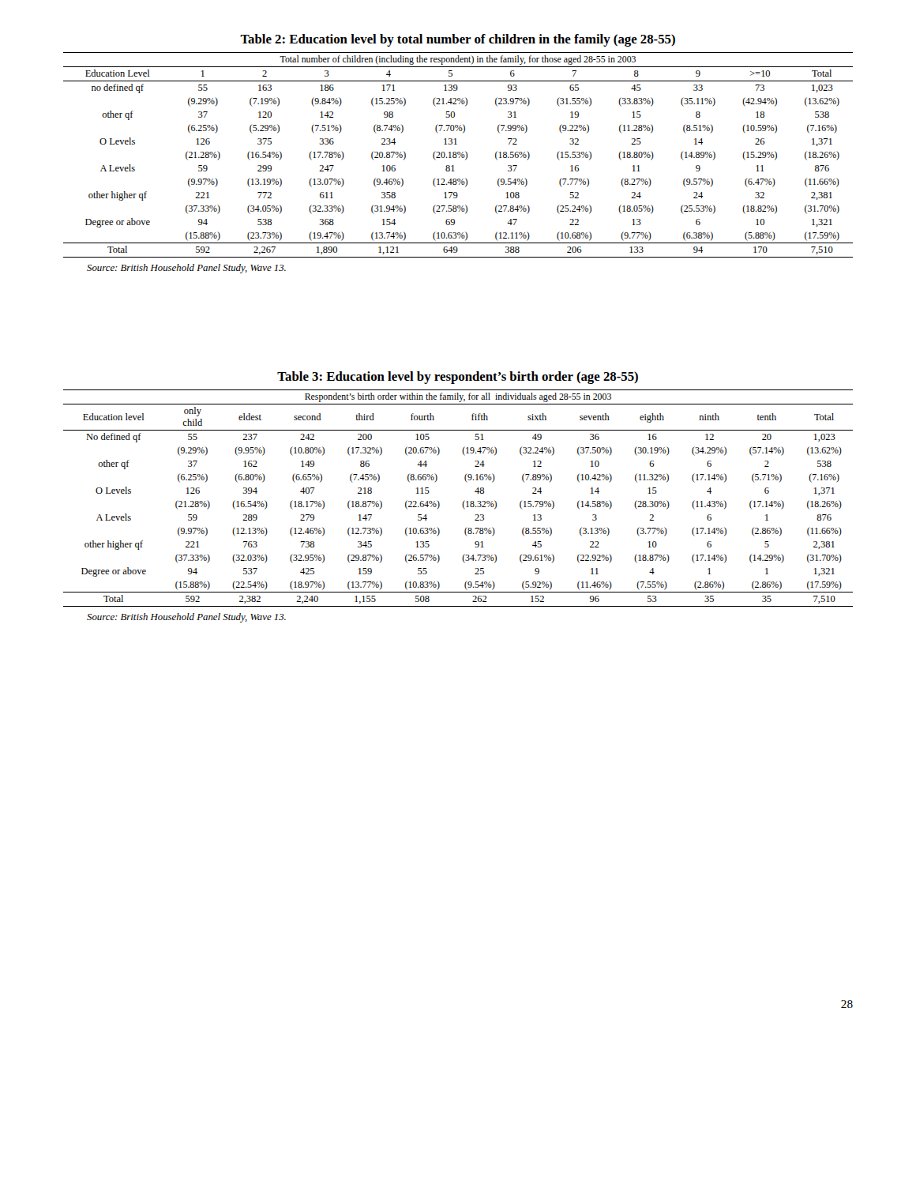Table 2: Education level by total number of children in the family (age 28-55)
| Total number of children (including the respondent) in the family, for those aged 28-55 in 2003 |
| Education Level | 1 | 2 | 3 | 4 | 5 | 6 | 7 | 8 | 9 | >=10 | Total |
| no defined qf | 55 | 163 | 186 | 171 | 139 | 93 | 65 | 45 | 33 | 73 | 1,023 |
| | (9.29%) | (7.19%) | (9.84%) | (15.25%) | (21.42%) | (23.97%) | (31.55%) | (33.83%) | (35.11%) | (42.94%) | (13.62%) |
| other qf | 37 | 120 | 142 | 98 | 50 | 31 | 19 | 15 | 8 | 18 | 538 |
| | (6.25%) | (5.29%) | (7.51%) | (8.74%) | (7.70%) | (7.99%) | (9.22%) | (11.28%) | (8.51%) | (10.59%) | (7.16%) |
| O Levels | 126 | 375 | 336 | 234 | 131 | 72 | 32 | 25 | 14 | 26 | 1,371 |
| | (21.28%) | (16.54%) | (17.78%) | (20.87%) | (20.18%) | (18.56%) | (15.53%) | (18.80%) | (14.89%) | (15.29%) | (18.26%) |
| A Levels | 59 | 299 | 247 | 106 | 81 | 37 | 16 | 11 | 9 | 11 | 876 |
| | (9.97%) | (13.19%) | (13.07%) | (9.46%) | (12.48%) | (9.54%) | (7.77%) | (8.27%) | (9.57%) | (6.47%) | (11.66%) |
| other higher qf | 221 | 772 | 611 | 358 | 179 | 108 | 52 | 24 | 24 | 32 | 2,381 |
| | (37.33%) | (34.05%) | (32.33%) | (31.94%) | (27.58%) | (27.84%) | (25.24%) | (18.05%) | (25.53%) | (18.82%) | (31.70%) |
| Degree or above | 94 | 538 | 368 | 154 | 69 | 47 | 22 | 13 | 6 | 10 | 1,321 |
| | (15.88%) | (23.73%) | (19.47%) | (13.74%) | (10.63%) | (12.11%) | (10.68%) | (9.77%) | (6.38%) | (5.88%) | (17.59%) |
| Total | 592 | 2,267 | 1,890 | 1,121 | 649 | 388 | 206 | 133 | 94 | 170 | 7,510 |
Source: British Household Panel Study, Wave 13.
Table 3: Education level by respondent’s birth order (age 28-55)
| Respondent’s birth order within the family, for all individuals aged 28-55 in 2003 |
| Education level | only child | eldest | second | third | fourth | fifth | sixth | seventh | eighth | ninth | tenth | Total |
| No defined qf | 55 | 237 | 242 | 200 | 105 | 51 | 49 | 36 | 16 | 12 | 20 | 1,023 |
| | (9.29%) | (9.95%) | (10.80%) | (17.32%) | (20.67%) | (19.47%) | (32.24%) | (37.50%) | (30.19%) | (34.29%) | (57.14%) | (13.62%) |
| other qf | 37 | 162 | 149 | 86 | 44 | 24 | 12 | 10 | 6 | 6 | 2 | 538 |
| | (6.25%) | (6.80%) | (6.65%) | (7.45%) | (8.66%) | (9.16%) | (7.89%) | (10.42%) | (11.32%) | (17.14%) | (5.71%) | (7.16%) |
| O Levels | 126 | 394 | 407 | 218 | 115 | 48 | 24 | 14 | 15 | 4 | 6 | 1,371 |
| | (21.28%) | (16.54%) | (18.17%) | (18.87%) | (22.64%) | (18.32%) | (15.79%) | (14.58%) | (28.30%) | (11.43%) | (17.14%) | (18.26%) |
| A Levels | 59 | 289 | 279 | 147 | 54 | 23 | 13 | 3 | 2 | 6 | 1 | 876 |
| | (9.97%) | (12.13%) | (12.46%) | (12.73%) | (10.63%) | (8.78%) | (8.55%) | (3.13%) | (3.77%) | (17.14%) | (2.86%) | (11.66%) |
| other higher qf | 221 | 763 | 738 | 345 | 135 | 91 | 45 | 22 | 10 | 6 | 5 | 2,381 |
| | (37.33%) | (32.03%) | (32.95%) | (29.87%) | (26.57%) | (34.73%) | (29.61%) | (22.92%) | (18.87%) | (17.14%) | (14.29%) | (31.70%) |
| Degree or above | 94 | 537 | 425 | 159 | 55 | 25 | 9 | 11 | 4 | 1 | 1 | 1,321 |
| | (15.88%) | (22.54%) | (18.97%) | (13.77%) | (10.83%) | (9.54%) | (5.92%) | (11.46%) | (7.55%) | (2.86%) | (2.86%) | (17.59%) |
| Total | 592 | 2,382 | 2,240 | 1,155 | 508 | 262 | 152 | 96 | 53 | 35 | 35 | 7,510 |
Source: British Household Panel Study, Wave 13.
28